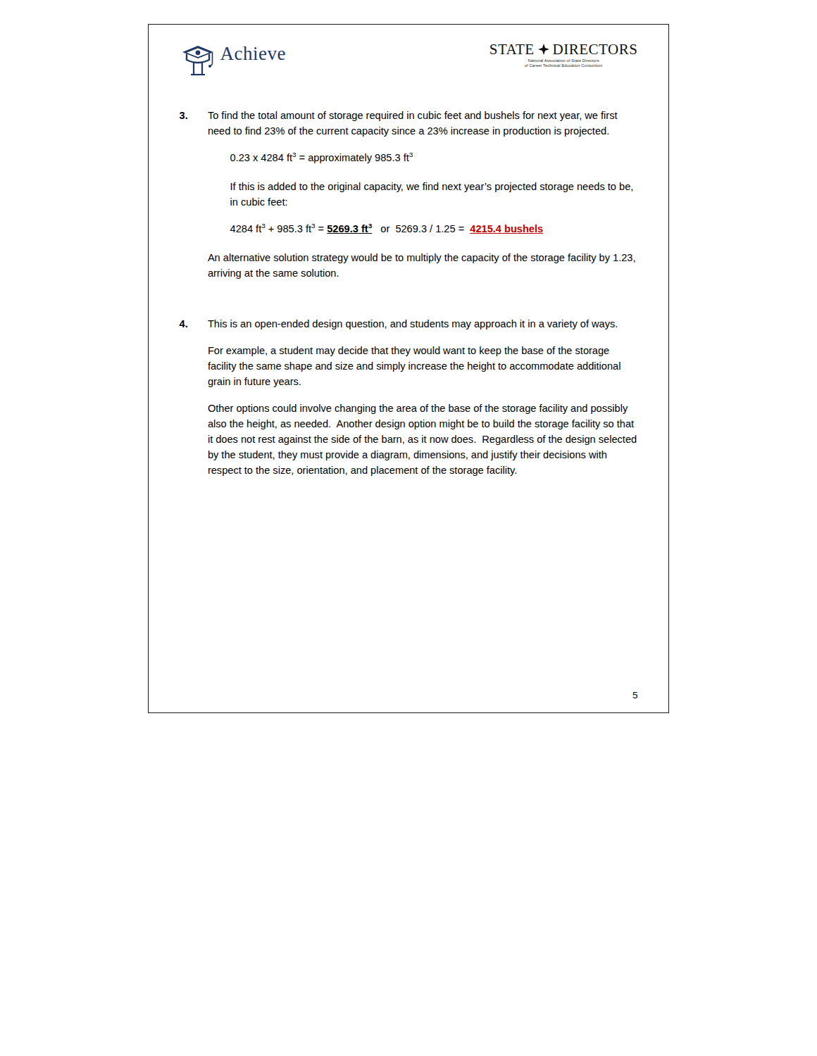Achieve
STATE DIRECTORS
National Association of State Directors
of Career Technical Education Consortium
3.
To find the total amount of storage required in cubic feet and bushels for next year, we first need to find 23% of the current capacity since a 23% increase in production is projected.
0.23 x 4284 ft3 = approximately 985.3 ft3
If this is added to the original capacity, we find next year’s projected storage needs to be, in cubic feet:
4284 ft3 + 985.3 ft3 = 5269.3 ft3 or 5269.3 / 1.25 = 4215.4 bushels
An alternative solution strategy would be to multiply the capacity of the storage facility by 1.23, arriving at the same solution.
4.
This is an open-ended design question, and students may approach it in a variety of ways.
For example, a student may decide that they would want to keep the base of the storage facility the same shape and size and simply increase the height to accommodate additional grain in future years.
Other options could involve changing the area of the base of the storage facility and possibly also the height, as needed. Another design option might be to build the storage facility so that it does not rest against the side of the barn, as it now does. Regardless of the design selected by the student, they must provide a diagram, dimensions, and justify their decisions with respect to the size, orientation, and placement of the storage facility.
5